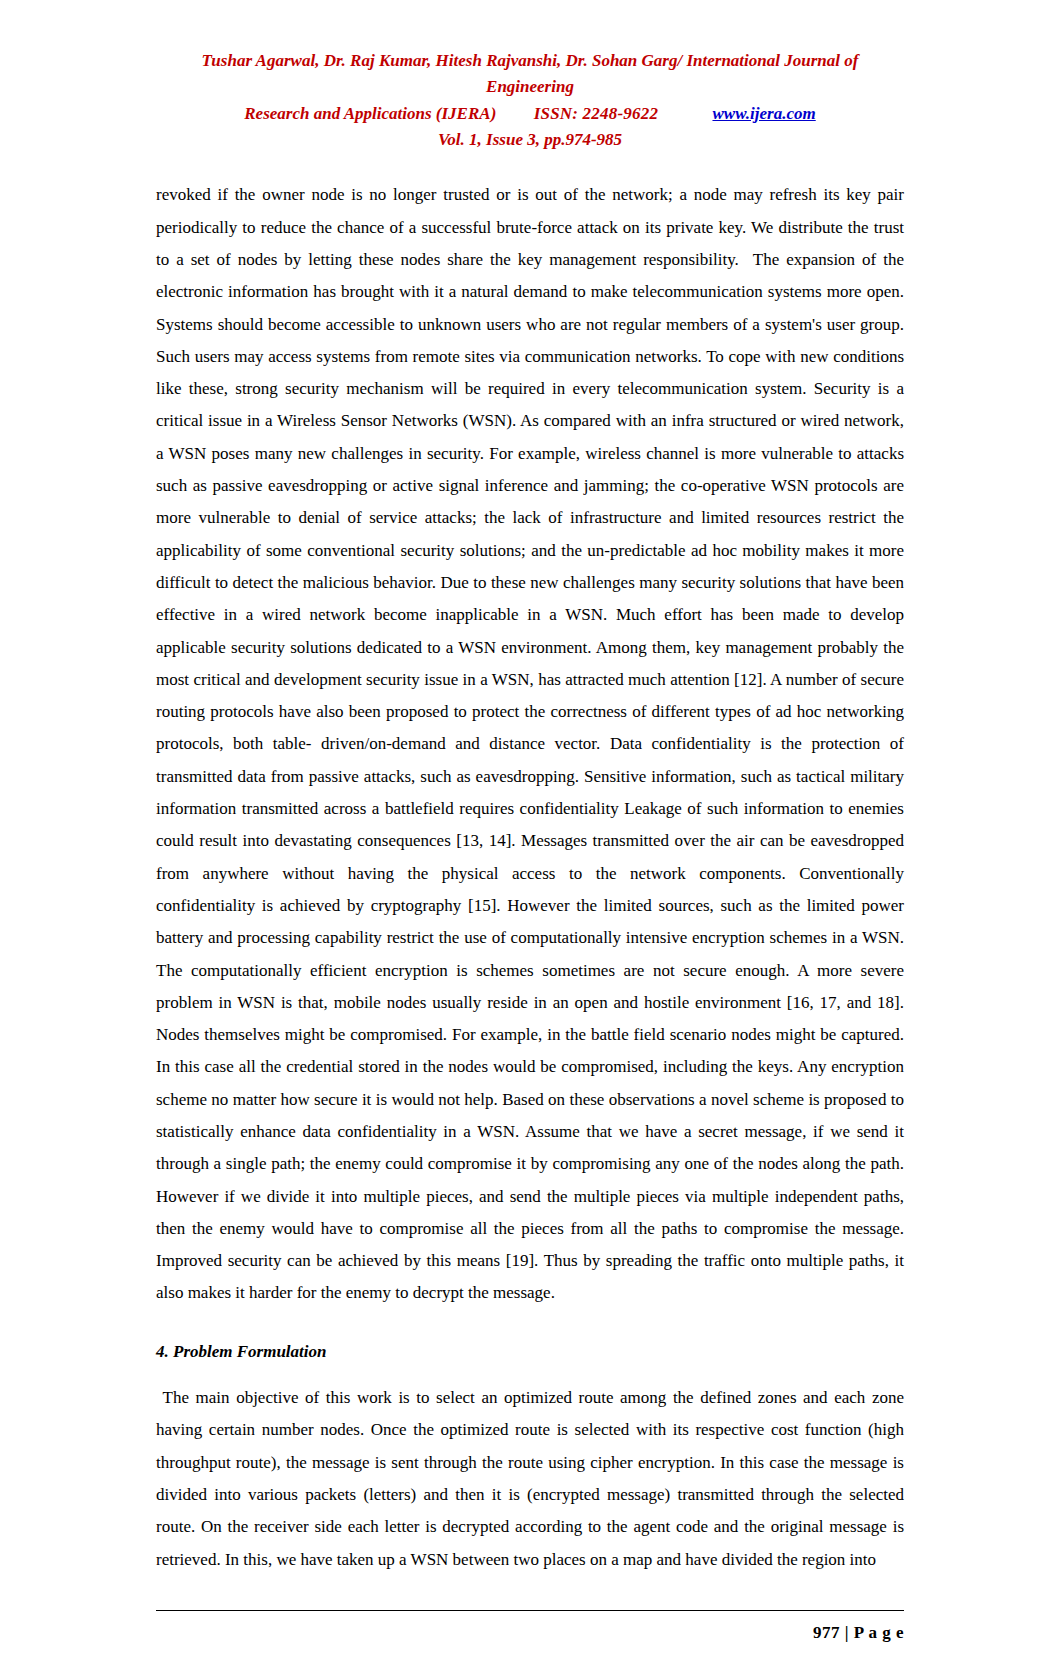Tushar Agarwal, Dr. Raj Kumar, Hitesh Rajvanshi, Dr. Sohan Garg/ International Journal of Engineering Research and Applications (IJERA) ISSN: 2248-9622 www.ijera.com Vol. 1, Issue 3, pp.974-985
revoked if the owner node is no longer trusted or is out of the network; a node may refresh its key pair periodically to reduce the chance of a successful brute-force attack on its private key. We distribute the trust to a set of nodes by letting these nodes share the key management responsibility. The expansion of the electronic information has brought with it a natural demand to make telecommunication systems more open. Systems should become accessible to unknown users who are not regular members of a system's user group. Such users may access systems from remote sites via communication networks. To cope with new conditions like these, strong security mechanism will be required in every telecommunication system. Security is a critical issue in a Wireless Sensor Networks (WSN). As compared with an infra structured or wired network, a WSN poses many new challenges in security. For example, wireless channel is more vulnerable to attacks such as passive eavesdropping or active signal inference and jamming; the co-operative WSN protocols are more vulnerable to denial of service attacks; the lack of infrastructure and limited resources restrict the applicability of some conventional security solutions; and the un-predictable ad hoc mobility makes it more difficult to detect the malicious behavior. Due to these new challenges many security solutions that have been effective in a wired network become inapplicable in a WSN. Much effort has been made to develop applicable security solutions dedicated to a WSN environment. Among them, key management probably the most critical and development security issue in a WSN, has attracted much attention [12]. A number of secure routing protocols have also been proposed to protect the correctness of different types of ad hoc networking protocols, both table- driven/on-demand and distance vector. Data confidentiality is the protection of transmitted data from passive attacks, such as eavesdropping. Sensitive information, such as tactical military information transmitted across a battlefield requires confidentiality Leakage of such information to enemies could result into devastating consequences [13, 14]. Messages transmitted over the air can be eavesdropped from anywhere without having the physical access to the network components. Conventionally confidentiality is achieved by cryptography [15]. However the limited sources, such as the limited power battery and processing capability restrict the use of computationally intensive encryption schemes in a WSN. The computationally efficient encryption is schemes sometimes are not secure enough. A more severe problem in WSN is that, mobile nodes usually reside in an open and hostile environment [16, 17, and 18]. Nodes themselves might be compromised. For example, in the battle field scenario nodes might be captured. In this case all the credential stored in the nodes would be compromised, including the keys. Any encryption scheme no matter how secure it is would not help. Based on these observations a novel scheme is proposed to statistically enhance data confidentiality in a WSN. Assume that we have a secret message, if we send it through a single path; the enemy could compromise it by compromising any one of the nodes along the path. However if we divide it into multiple pieces, and send the multiple pieces via multiple independent paths, then the enemy would have to compromise all the pieces from all the paths to compromise the message. Improved security can be achieved by this means [19]. Thus by spreading the traffic onto multiple paths, it also makes it harder for the enemy to decrypt the message.
4. Problem Formulation
The main objective of this work is to select an optimized route among the defined zones and each zone having certain number nodes. Once the optimized route is selected with its respective cost function (high throughput route), the message is sent through the route using cipher encryption. In this case the message is divided into various packets (letters) and then it is (encrypted message) transmitted through the selected route. On the receiver side each letter is decrypted according to the agent code and the original message is retrieved. In this, we have taken up a WSN between two places on a map and have divided the region into
977 | P a g e